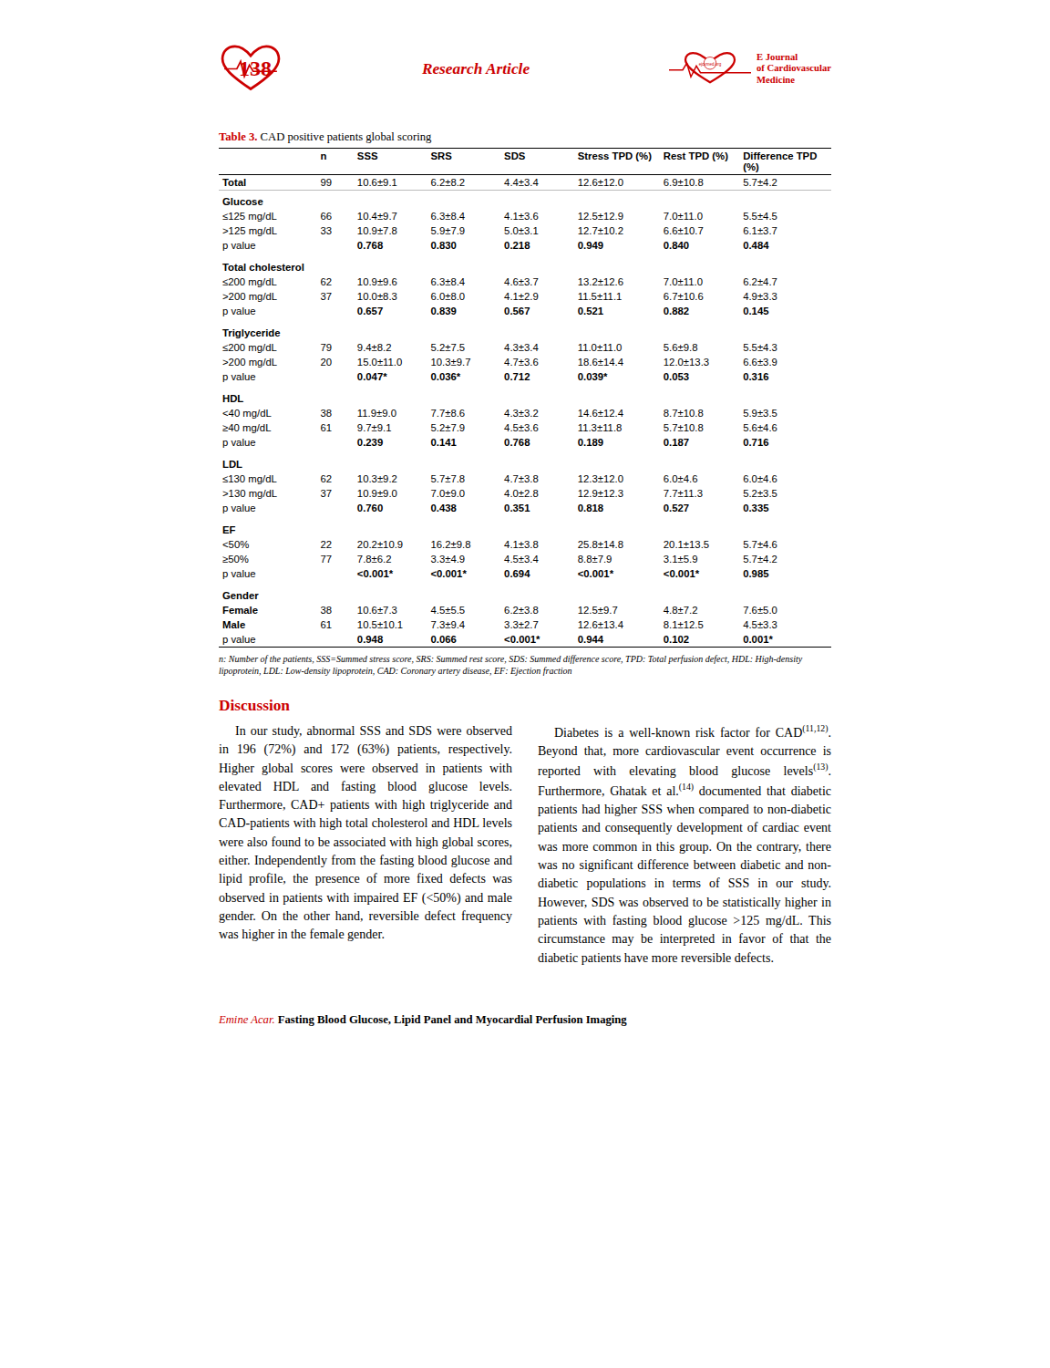138
Research Article
ejcvmed.org
E Journal
of Cardiovascular
Medicine
Table 3. CAD positive patients global scoring
| | n | SSS | SRS | SDS | Stress TPD (%) | Rest TPD (%) | Difference TPD (%) |
| --- | --- | --- | --- | --- | --- | --- | --- |
| Total | 99 | 10.6±9.1 | 6.2±8.2 | 4.4±3.4 | 12.6±12.0 | 6.9±10.8 | 5.7±4.2 |
| Glucose | | | | | | | |
| ≤125 mg/dL | 66 | 10.4±9.7 | 6.3±8.4 | 4.1±3.6 | 12.5±12.9 | 7.0±11.0 | 5.5±4.5 |
| >125 mg/dL | 33 | 10.9±7.8 | 5.9±7.9 | 5.0±3.1 | 12.7±10.2 | 6.6±10.7 | 6.1±3.7 |
| p value | | 0.768 | 0.830 | 0.218 | 0.949 | 0.840 | 0.484 |
| Total cholesterol | | | | | | | |
| ≤200 mg/dL | 62 | 10.9±9.6 | 6.3±8.4 | 4.6±3.7 | 13.2±12.6 | 7.0±11.0 | 6.2±4.7 |
| >200 mg/dL | 37 | 10.0±8.3 | 6.0±8.0 | 4.1±2.9 | 11.5±11.1 | 6.7±10.6 | 4.9±3.3 |
| p value | | 0.657 | 0.839 | 0.567 | 0.521 | 0.882 | 0.145 |
| Triglyceride | | | | | | | |
| ≤200 mg/dL | 79 | 9.4±8.2 | 5.2±7.5 | 4.3±3.4 | 11.0±11.0 | 5.6±9.8 | 5.5±4.3 |
| >200 mg/dL | 20 | 15.0±11.0 | 10.3±9.7 | 4.7±3.6 | 18.6±14.4 | 12.0±13.3 | 6.6±3.9 |
| p value | | 0.047* | 0.036* | 0.712 | 0.039* | 0.053 | 0.316 |
| HDL | | | | | | | |
| <40 mg/dL | 38 | 11.9±9.0 | 7.7±8.6 | 4.3±3.2 | 14.6±12.4 | 8.7±10.8 | 5.9±3.5 |
| ≥40 mg/dL | 61 | 9.7±9.1 | 5.2±7.9 | 4.5±3.6 | 11.3±11.8 | 5.7±10.8 | 5.6±4.6 |
| p value | | 0.239 | 0.141 | 0.768 | 0.189 | 0.187 | 0.716 |
| LDL | | | | | | | |
| ≤130 mg/dL | 62 | 10.3±9.2 | 5.7±7.8 | 4.7±3.8 | 12.3±12.0 | 6.0±4.6 | 6.0±4.6 |
| >130 mg/dL | 37 | 10.9±9.0 | 7.0±9.0 | 4.0±2.8 | 12.9±12.3 | 7.7±11.3 | 5.2±3.5 |
| p value | | 0.760 | 0.438 | 0.351 | 0.818 | 0.527 | 0.335 |
| EF | | | | | | | |
| <50% | 22 | 20.2±10.9 | 16.2±9.8 | 4.1±3.8 | 25.8±14.8 | 20.1±13.5 | 5.7±4.6 |
| ≥50% | 77 | 7.8±6.2 | 3.3±4.9 | 4.5±3.4 | 8.8±7.9 | 3.1±5.9 | 5.7±4.2 |
| p value | | <0.001* | <0.001* | 0.694 | <0.001* | <0.001* | 0.985 |
| Gender | | | | | | | |
| Female | 38 | 10.6±7.3 | 4.5±5.5 | 6.2±3.8 | 12.5±9.7 | 4.8±7.2 | 7.6±5.0 |
| Male | 61 | 10.5±10.1 | 7.3±9.4 | 3.3±2.7 | 12.6±13.4 | 8.1±12.5 | 4.5±3.3 |
| p value | | 0.948 | 0.066 | <0.001* | 0.944 | 0.102 | 0.001* |
n: Number of the patients, SSS=Summed stress score, SRS: Summed rest score, SDS: Summed difference score, TPD: Total perfusion defect, HDL: High-density lipoprotein, LDL: Low-density lipoprotein, CAD: Coronary artery disease, EF: Ejection fraction
Discussion
In our study, abnormal SSS and SDS were observed in 196 (72%) and 172 (63%) patients, respectively. Higher global scores were observed in patients with elevated HDL and fasting blood glucose levels. Furthermore, CAD+ patients with high triglyceride and CAD-patients with high total cholesterol and HDL levels were also found to be associated with high global scores, either. Independently from the fasting blood glucose and lipid profile, the presence of more fixed defects was observed in patients with impaired EF (<50%) and male gender. On the other hand, reversible defect frequency was higher in the female gender.
Diabetes is a well-known risk factor for CAD(11,12). Beyond that, more cardiovascular event occurrence is reported with elevating blood glucose levels(13). Furthermore, Ghatak et al.(14) documented that diabetic patients had higher SSS when compared to non-diabetic patients and consequently development of cardiac event was more common in this group. On the contrary, there was no significant difference between diabetic and non-diabetic populations in terms of SSS in our study. However, SDS was observed to be statistically higher in patients with fasting blood glucose >125 mg/dL. This circumstance may be interpreted in favor of that the diabetic patients have more reversible defects.
Emine Acar. Fasting Blood Glucose, Lipid Panel and Myocardial Perfusion Imaging